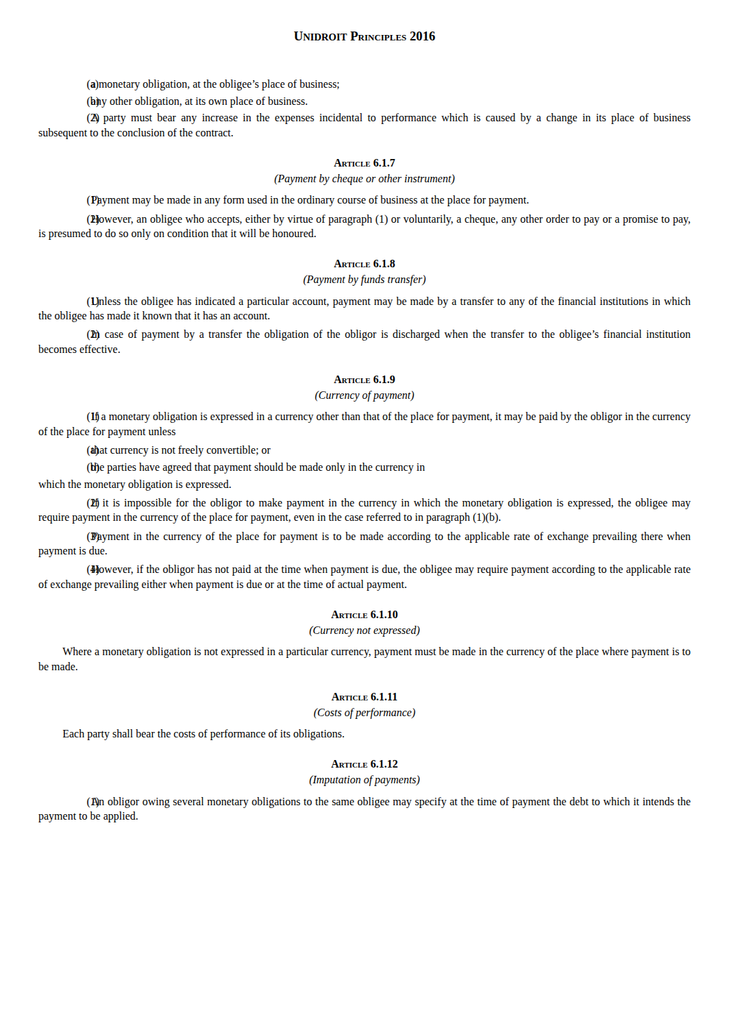UNIDROIT Principles 2016
(a) a monetary obligation, at the obligee’s place of business;
(b) any other obligation, at its own place of business.
(2) A party must bear any increase in the expenses incidental to performance which is caused by a change in its place of business subsequent to the conclusion of the contract.
Article 6.1.7
(Payment by cheque or other instrument)
(1) Payment may be made in any form used in the ordinary course of business at the place for payment.
(2) However, an obligee who accepts, either by virtue of paragraph (1) or voluntarily, a cheque, any other order to pay or a promise to pay, is presumed to do so only on condition that it will be honoured.
Article 6.1.8
(Payment by funds transfer)
(1) Unless the obligee has indicated a particular account, payment may be made by a transfer to any of the financial institutions in which the obligee has made it known that it has an account.
(2) In case of payment by a transfer the obligation of the obligor is discharged when the transfer to the obligee’s financial institution becomes effective.
Article 6.1.9
(Currency of payment)
(1) If a monetary obligation is expressed in a currency other than that of the place for payment, it may be paid by the obligor in the currency of the place for payment unless
(a) that currency is not freely convertible; or
(b) the parties have agreed that payment should be made only in the currency in
which the monetary obligation is expressed.
(2) If it is impossible for the obligor to make payment in the currency in which the monetary obligation is expressed, the obligee may require payment in the currency of the place for payment, even in the case referred to in paragraph (1)(b).
(3) Payment in the currency of the place for payment is to be made according to the applicable rate of exchange prevailing there when payment is due.
(4) However, if the obligor has not paid at the time when payment is due, the obligee may require payment according to the applicable rate of exchange prevailing either when payment is due or at the time of actual payment.
Article 6.1.10
(Currency not expressed)
Where a monetary obligation is not expressed in a particular currency, payment must be made in the currency of the place where payment is to be made.
Article 6.1.11
(Costs of performance)
Each party shall bear the costs of performance of its obligations.
Article 6.1.12
(Imputation of payments)
(1) An obligor owing several monetary obligations to the same obligee may specify at the time of payment the debt to which it intends the payment to be applied.